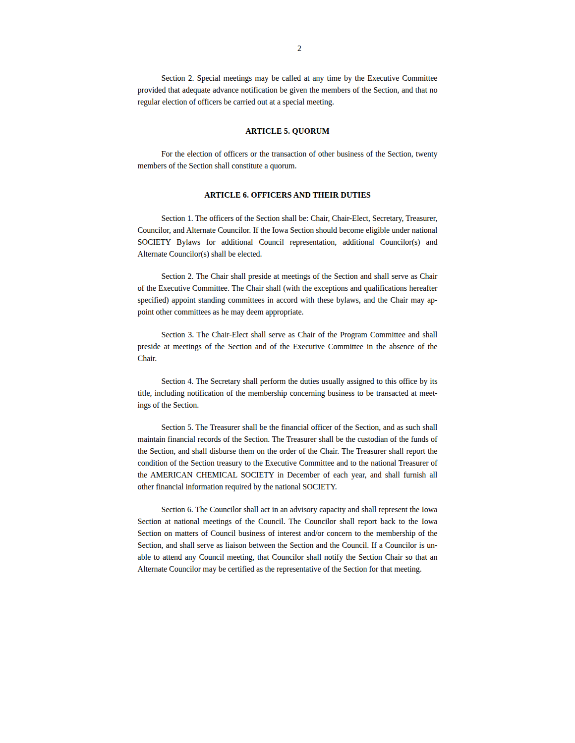2
Section 2. Special meetings may be called at any time by the Executive Committee provided that adequate advance notification be given the members of the Section, and that no regular election of officers be carried out at a special meeting.
ARTICLE 5. QUORUM
For the election of officers or the transaction of other business of the Section, twenty members of the Section shall constitute a quorum.
ARTICLE 6. OFFICERS AND THEIR DUTIES
Section 1. The officers of the Section shall be: Chair, Chair-Elect, Secretary, Treasurer, Councilor, and Alternate Councilor. If the Iowa Section should become eligible under national SOCIETY Bylaws for additional Council representation, additional Councilor(s) and Alternate Councilor(s) shall be elected.
Section 2. The Chair shall preside at meetings of the Section and shall serve as Chair of the Executive Committee. The Chair shall (with the exceptions and qualifications hereafter specified) appoint standing committees in accord with these bylaws, and the Chair may appoint other committees as he may deem appropriate.
Section 3. The Chair-Elect shall serve as Chair of the Program Committee and shall preside at meetings of the Section and of the Executive Committee in the absence of the Chair.
Section 4. The Secretary shall perform the duties usually assigned to this office by its title, including notification of the membership concerning business to be transacted at meetings of the Section.
Section 5. The Treasurer shall be the financial officer of the Section, and as such shall maintain financial records of the Section. The Treasurer shall be the custodian of the funds of the Section, and shall disburse them on the order of the Chair. The Treasurer shall report the condition of the Section treasury to the Executive Committee and to the national Treasurer of the AMERICAN CHEMICAL SOCIETY in December of each year, and shall furnish all other financial information required by the national SOCIETY.
Section 6. The Councilor shall act in an advisory capacity and shall represent the Iowa Section at national meetings of the Council. The Councilor shall report back to the Iowa Section on matters of Council business of interest and/or concern to the membership of the Section, and shall serve as liaison between the Section and the Council. If a Councilor is unable to attend any Council meeting, that Councilor shall notify the Section Chair so that an Alternate Councilor may be certified as the representative of the Section for that meeting.